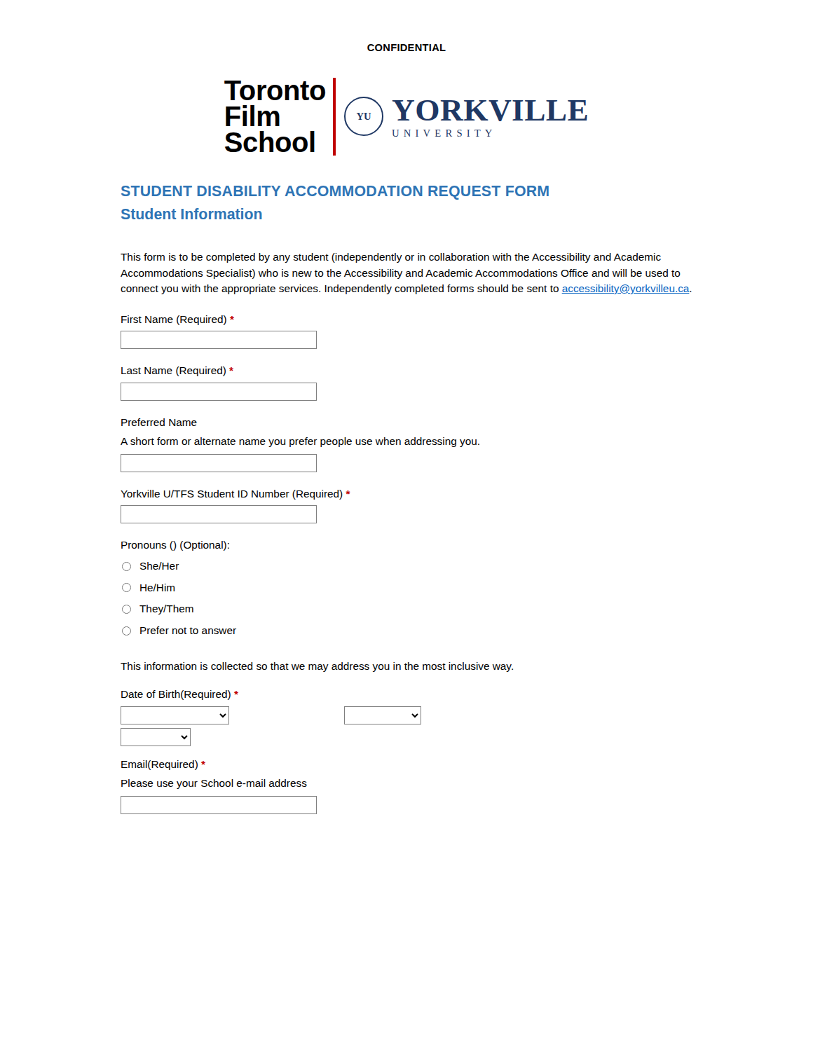CONFIDENTIAL
Toronto
Film
School
YU
YORKVILLE
UNIVERSITY
STUDENT DISABILITY ACCOMMODATION REQUEST FORM
Student Information
This form is to be completed by any student (independently or in collaboration with the Accessibility and Academic Accommodations Specialist) who is new to the Accessibility and Academic Accommodations Office and will be used to connect you with the appropriate services. Independently completed forms should be sent to accessibility@yorkvilleu.ca.
First Name (Required) * Last Name (Required) * Preferred Name
A short form or alternate name you prefer people use when addressing you.
Yorkville U/TFS Student ID Number (Required) * Pronouns () (Optional):
She/Her
He/Him
They/Them
Prefer not to answer
This information is collected so that we may address you in the most inclusive way.
Date of Birth(Required) *
Email(Required) *
Please use your School e-mail address